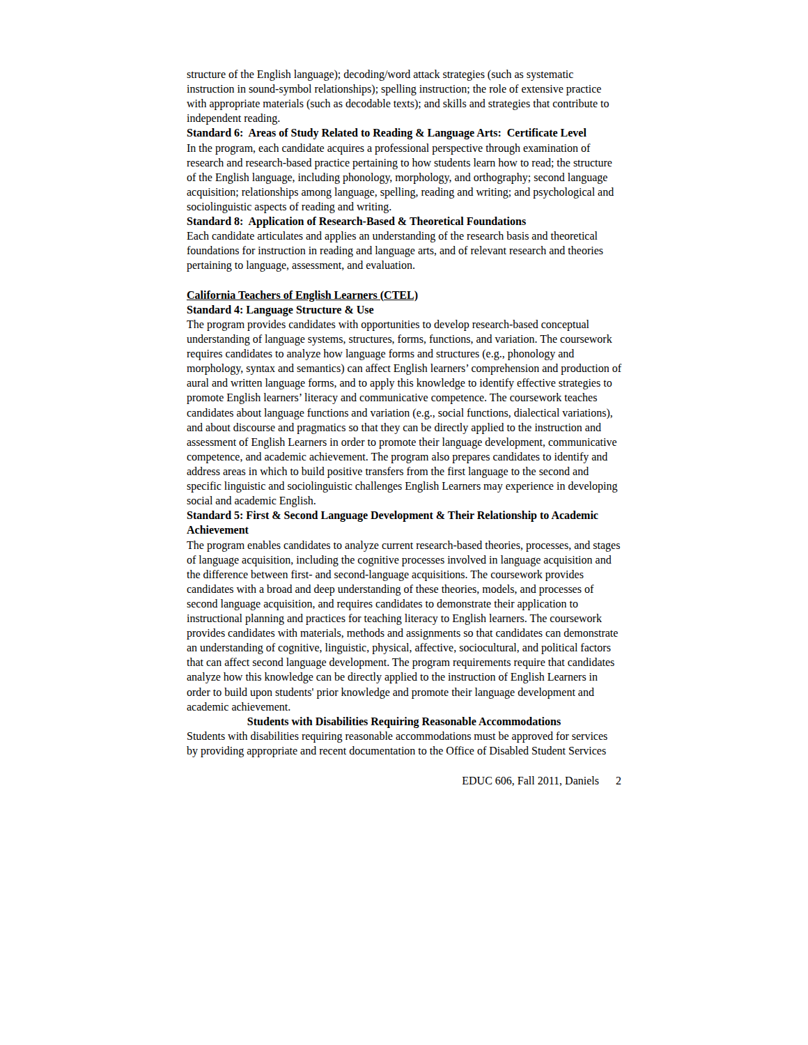structure of the English language); decoding/word attack strategies (such as systematic instruction in sound-symbol relationships); spelling instruction; the role of extensive practice with appropriate materials (such as decodable texts); and skills and strategies that contribute to independent reading.
Standard 6: Areas of Study Related to Reading & Language Arts: Certificate Level
In the program, each candidate acquires a professional perspective through examination of research and research-based practice pertaining to how students learn how to read; the structure of the English language, including phonology, morphology, and orthography; second language acquisition; relationships among language, spelling, reading and writing; and psychological and sociolinguistic aspects of reading and writing.
Standard 8: Application of Research-Based & Theoretical Foundations
Each candidate articulates and applies an understanding of the research basis and theoretical foundations for instruction in reading and language arts, and of relevant research and theories pertaining to language, assessment, and evaluation.
California Teachers of English Learners (CTEL)
Standard 4: Language Structure & Use
The program provides candidates with opportunities to develop research-based conceptual understanding of language systems, structures, forms, functions, and variation. The coursework requires candidates to analyze how language forms and structures (e.g., phonology and morphology, syntax and semantics) can affect English learners’ comprehension and production of aural and written language forms, and to apply this knowledge to identify effective strategies to promote English learners’ literacy and communicative competence. The coursework teaches candidates about language functions and variation (e.g., social functions, dialectical variations), and about discourse and pragmatics so that they can be directly applied to the instruction and assessment of English Learners in order to promote their language development, communicative competence, and academic achievement. The program also prepares candidates to identify and address areas in which to build positive transfers from the first language to the second and specific linguistic and sociolinguistic challenges English Learners may experience in developing social and academic English.
Standard 5: First & Second Language Development & Their Relationship to Academic Achievement
The program enables candidates to analyze current research-based theories, processes, and stages of language acquisition, including the cognitive processes involved in language acquisition and the difference between first- and second-language acquisitions. The coursework provides candidates with a broad and deep understanding of these theories, models, and processes of second language acquisition, and requires candidates to demonstrate their application to instructional planning and practices for teaching literacy to English learners. The coursework provides candidates with materials, methods and assignments so that candidates can demonstrate an understanding of cognitive, linguistic, physical, affective, sociocultural, and political factors that can affect second language development. The program requirements require that candidates analyze how this knowledge can be directly applied to the instruction of English Learners in order to build upon students' prior knowledge and promote their language development and academic achievement.
Students with Disabilities Requiring Reasonable Accommodations
Students with disabilities requiring reasonable accommodations must be approved for services by providing appropriate and recent documentation to the Office of Disabled Student Services
EDUC 606, Fall 2011, Daniels 2